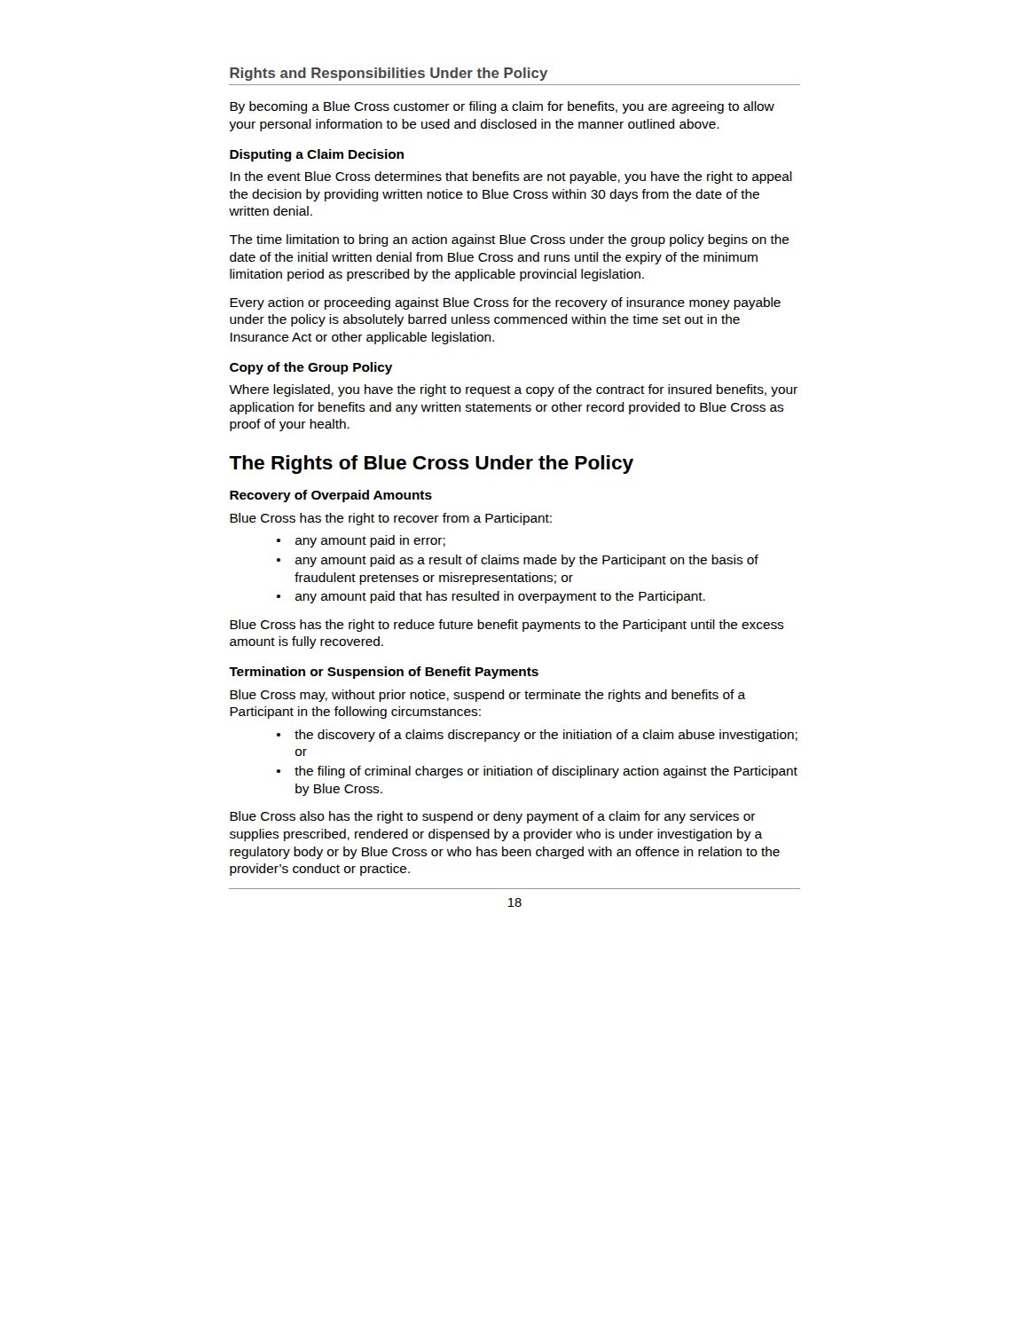Rights and Responsibilities Under the Policy
By becoming a Blue Cross customer or filing a claim for benefits, you are agreeing to allow your personal information to be used and disclosed in the manner outlined above.
Disputing a Claim Decision
In the event Blue Cross determines that benefits are not payable, you have the right to appeal the decision by providing written notice to Blue Cross within 30 days from the date of the written denial.
The time limitation to bring an action against Blue Cross under the group policy begins on the date of the initial written denial from Blue Cross and runs until the expiry of the minimum limitation period as prescribed by the applicable provincial legislation.
Every action or proceeding against Blue Cross for the recovery of insurance money payable under the policy is absolutely barred unless commenced within the time set out in the Insurance Act or other applicable legislation.
Copy of the Group Policy
Where legislated, you have the right to request a copy of the contract for insured benefits, your application for benefits and any written statements or other record provided to Blue Cross as proof of your health.
The Rights of Blue Cross Under the Policy
Recovery of Overpaid Amounts
Blue Cross has the right to recover from a Participant:
any amount paid in error;
any amount paid as a result of claims made by the Participant on the basis of fraudulent pretenses or misrepresentations; or
any amount paid that has resulted in overpayment to the Participant.
Blue Cross has the right to reduce future benefit payments to the Participant until the excess amount is fully recovered.
Termination or Suspension of Benefit Payments
Blue Cross may, without prior notice, suspend or terminate the rights and benefits of a Participant in the following circumstances:
the discovery of a claims discrepancy or the initiation of a claim abuse investigation; or
the filing of criminal charges or initiation of disciplinary action against the Participant by Blue Cross.
Blue Cross also has the right to suspend or deny payment of a claim for any services or supplies prescribed, rendered or dispensed by a provider who is under investigation by a regulatory body or by Blue Cross or who has been charged with an offence in relation to the provider’s conduct or practice.
18